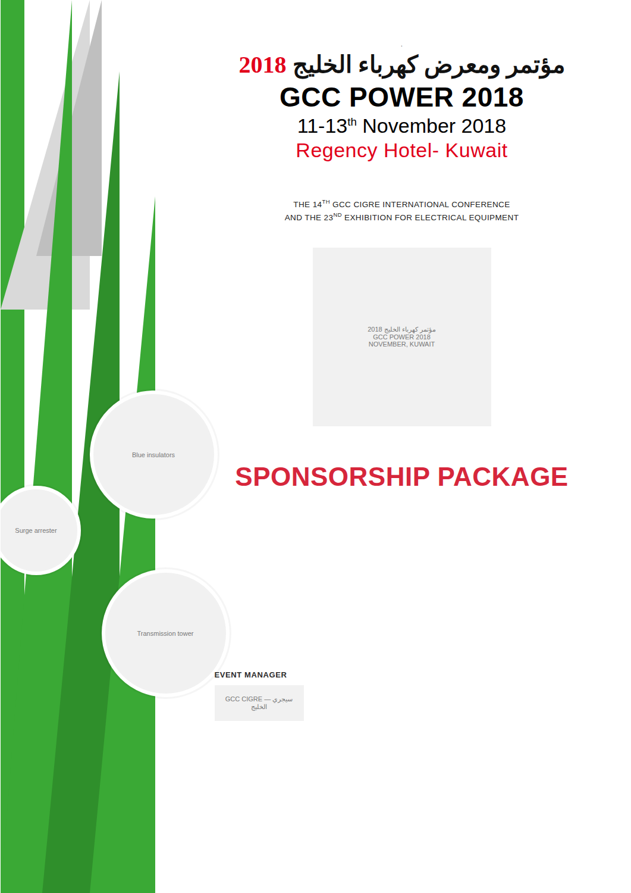Blue insulators
Surge arrester
Transmission tower
.
مؤتمر ومعرض كهرباء الخليج 2018
GCC POWER 2018
11-13th November 2018
Regency Hotel- Kuwait
THE 14TH GCC CIGRE INTERNATIONAL CONFERENCE
AND THE 23nd EXHIBITION FOR ELECTRICAL EQUIPMENT
مؤتمر كهرباء الخليج 2018
GCC POWER 2018
NOVEMBER, KUWAIT
SPONSORSHIP PACKAGE
EVENT MANAGER
GCC CIGRE — سيجري الخليج